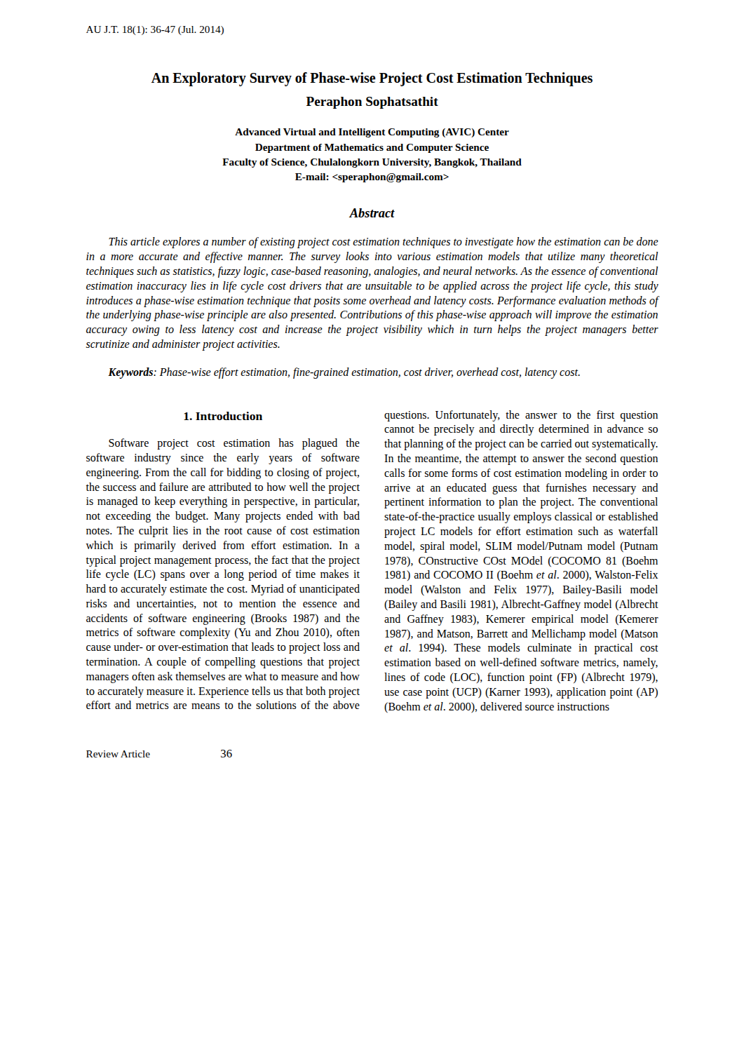AU J.T. 18(1): 36-47 (Jul. 2014)
An Exploratory Survey of Phase-wise Project Cost Estimation Techniques
Peraphon Sophatsathit
Advanced Virtual and Intelligent Computing (AVIC) Center
Department of Mathematics and Computer Science
Faculty of Science, Chulalongkorn University, Bangkok, Thailand
E-mail: <speraphon@gmail.com>
Abstract
This article explores a number of existing project cost estimation techniques to investigate how the estimation can be done in a more accurate and effective manner. The survey looks into various estimation models that utilize many theoretical techniques such as statistics, fuzzy logic, case-based reasoning, analogies, and neural networks. As the essence of conventional estimation inaccuracy lies in life cycle cost drivers that are unsuitable to be applied across the project life cycle, this study introduces a phase-wise estimation technique that posits some overhead and latency costs. Performance evaluation methods of the underlying phase-wise principle are also presented. Contributions of this phase-wise approach will improve the estimation accuracy owing to less latency cost and increase the project visibility which in turn helps the project managers better scrutinize and administer project activities.
Keywords: Phase-wise effort estimation, fine-grained estimation, cost driver, overhead cost, latency cost.
1. Introduction
Software project cost estimation has plagued the software industry since the early years of software engineering. From the call for bidding to closing of project, the success and failure are attributed to how well the project is managed to keep everything in perspective, in particular, not exceeding the budget. Many projects ended with bad notes. The culprit lies in the root cause of cost estimation which is primarily derived from effort estimation. In a typical project management process, the fact that the project life cycle (LC) spans over a long period of time makes it hard to accurately estimate the cost. Myriad of unanticipated risks and uncertainties, not to mention the essence and accidents of software engineering (Brooks 1987) and the metrics of software complexity (Yu and Zhou 2010), often cause under- or over-estimation that leads to project loss and termination. A couple of compelling questions that project managers often ask themselves are what to measure and how to accurately measure it. Experience tells us that both project effort and metrics are means to the solutions of the above questions. Unfortunately, the answer to the first question cannot be precisely and directly determined in advance so that planning of the project can be carried out systematically. In the meantime, the attempt to answer the second question calls for some forms of cost estimation modeling in order to arrive at an educated guess that furnishes necessary and pertinent information to plan the project. The conventional state-of-the-practice usually employs classical or established project LC models for effort estimation such as waterfall model, spiral model, SLIM model/Putnam model (Putnam 1978), COnstructive COst MOdel (COCOMO 81 (Boehm 1981) and COCOMO II (Boehm et al. 2000), Walston-Felix model (Walston and Felix 1977), Bailey-Basili model (Bailey and Basili 1981), Albrecht-Gaffney model (Albrecht and Gaffney 1983), Kemerer empirical model (Kemerer 1987), and Matson, Barrett and Mellichamp model (Matson et al. 1994). These models culminate in practical cost estimation based on well-defined software metrics, namely, lines of code (LOC), function point (FP) (Albrecht 1979), use case point (UCP) (Karner 1993), application point (AP) (Boehm et al. 2000), delivered source instructions
Review Article 36